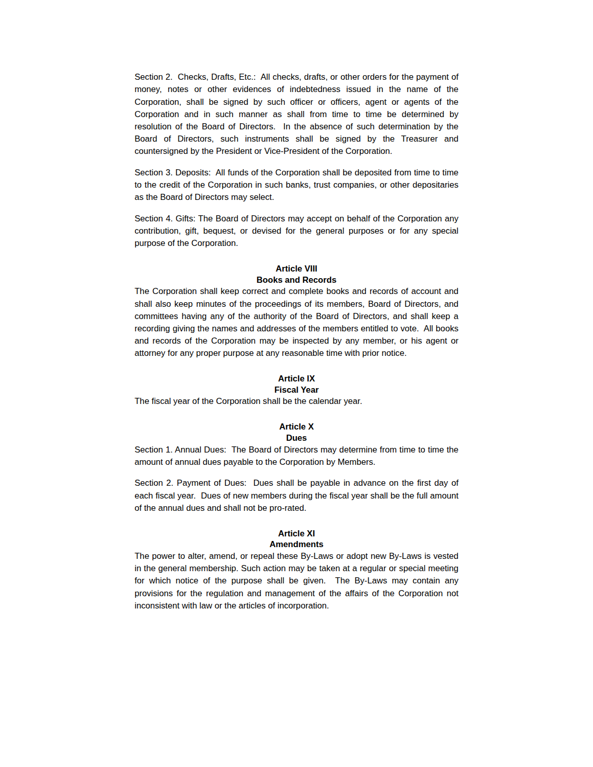Section 2. Checks, Drafts, Etc.: All checks, drafts, or other orders for the payment of money, notes or other evidences of indebtedness issued in the name of the Corporation, shall be signed by such officer or officers, agent or agents of the Corporation and in such manner as shall from time to time be determined by resolution of the Board of Directors. In the absence of such determination by the Board of Directors, such instruments shall be signed by the Treasurer and countersigned by the President or Vice-President of the Corporation.
Section 3. Deposits: All funds of the Corporation shall be deposited from time to time to the credit of the Corporation in such banks, trust companies, or other depositaries as the Board of Directors may select.
Section 4. Gifts: The Board of Directors may accept on behalf of the Corporation any contribution, gift, bequest, or devised for the general purposes or for any special purpose of the Corporation.
Article VIIIBooks and Records
The Corporation shall keep correct and complete books and records of account and shall also keep minutes of the proceedings of its members, Board of Directors, and committees having any of the authority of the Board of Directors, and shall keep a recording giving the names and addresses of the members entitled to vote. All books and records of the Corporation may be inspected by any member, or his agent or attorney for any proper purpose at any reasonable time with prior notice.
Article IXFiscal Year
The fiscal year of the Corporation shall be the calendar year.
Article XDues
Section 1. Annual Dues: The Board of Directors may determine from time to time the amount of annual dues payable to the Corporation by Members.
Section 2. Payment of Dues: Dues shall be payable in advance on the first day of each fiscal year. Dues of new members during the fiscal year shall be the full amount of the annual dues and shall not be pro-rated.
Article XIAmendments
The power to alter, amend, or repeal these By-Laws or adopt new By-Laws is vested in the general membership. Such action may be taken at a regular or special meeting for which notice of the purpose shall be given. The By-Laws may contain any provisions for the regulation and management of the affairs of the Corporation not inconsistent with law or the articles of incorporation.